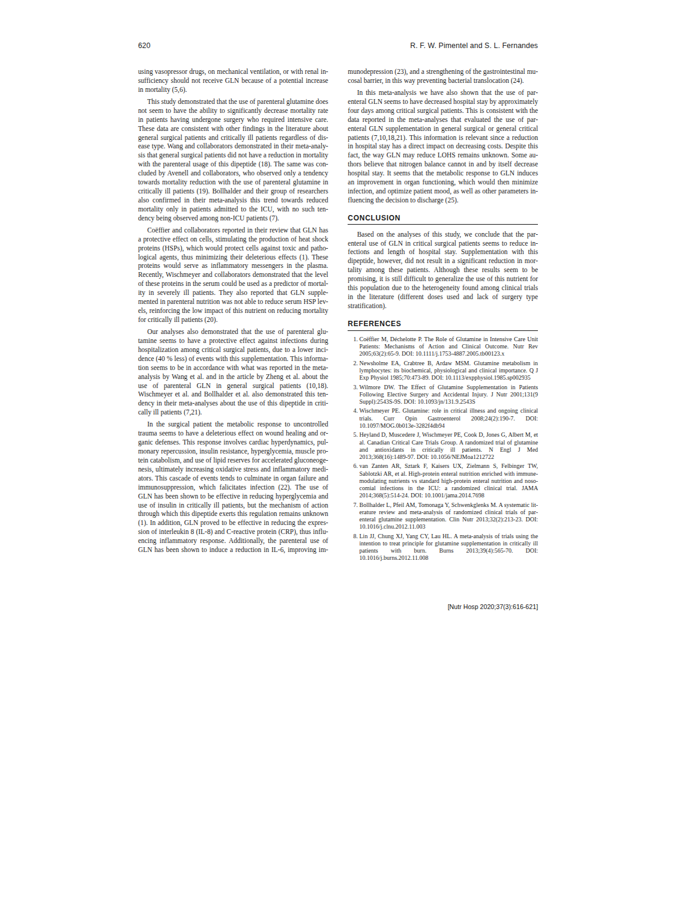620 R. F. W. Pimentel and S. L. Fernandes
using vasopressor drugs, on mechanical ventilation, or with renal insufficiency should not receive GLN because of a potential increase in mortality (5,6).
This study demonstrated that the use of parenteral glutamine does not seem to have the ability to significantly decrease mortality rate in patients having undergone surgery who required intensive care. These data are consistent with other findings in the literature about general surgical patients and critically ill patients regardless of disease type. Wang and collaborators demonstrated in their meta-analysis that general surgical patients did not have a reduction in mortality with the parenteral usage of this dipeptide (18). The same was concluded by Avenell and collaborators, who observed only a tendency towards mortality reduction with the use of parenteral glutamine in critically ill patients (19). Bollhalder and their group of researchers also confirmed in their meta-analysis this trend towards reduced mortality only in patients admitted to the ICU, with no such tendency being observed among non-ICU patients (7).
Coëffier and collaborators reported in their review that GLN has a protective effect on cells, stimulating the production of heat shock proteins (HSPs), which would protect cells against toxic and pathological agents, thus minimizing their deleterious effects (1). These proteins would serve as inflammatory messengers in the plasma. Recently, Wischmeyer and collaborators demonstrated that the level of these proteins in the serum could be used as a predictor of mortality in severely ill patients. They also reported that GLN supplemented in parenteral nutrition was not able to reduce serum HSP levels, reinforcing the low impact of this nutrient on reducing mortality for critically ill patients (20).
Our analyses also demonstrated that the use of parenteral glutamine seems to have a protective effect against infections during hospitalization among critical surgical patients, due to a lower incidence (40 % less) of events with this supplementation. This information seems to be in accordance with what was reported in the meta-analysis by Wang et al. and in the article by Zheng et al. about the use of parenteral GLN in general surgical patients (10,18). Wischmeyer et al. and Bollhalder et al. also demonstrated this tendency in their meta-analyses about the use of this dipeptide in critically ill patients (7,21).
In the surgical patient the metabolic response to uncontrolled trauma seems to have a deleterious effect on wound healing and organic defenses. This response involves cardiac hyperdynamics, pulmonary repercussion, insulin resistance, hyperglycemia, muscle protein catabolism, and use of lipid reserves for accelerated gluconeogenesis, ultimately increasing oxidative stress and inflammatory mediators. This cascade of events tends to culminate in organ failure and immunosuppression, which falicitates infection (22). The use of GLN has been shown to be effective in reducing hyperglycemia and use of insulin in critically ill patients, but the mechanism of action through which this dipeptide exerts this regulation remains unknown (1). In addition, GLN proved to be effective in reducing the expression of interleukin 8 (IL-8) and C-reactive protein (CRP), thus influencing inflammatory response. Additionally, the parenteral use of GLN has been shown to induce a reduction in IL-6, improving immunodepression (23), and a strengthening of the gastrointestinal mucosal barrier, in this way preventing bacterial translocation (24).
In this meta-analysis we have also shown that the use of parenteral GLN seems to have decreased hospital stay by approximately four days among critical surgical patients. This is consistent with the data reported in the meta-analyses that evaluated the use of parenteral GLN supplementation in general surgical or general critical patients (7,10,18,21). This information is relevant since a reduction in hospital stay has a direct impact on decreasing costs. Despite this fact, the way GLN may reduce LOHS remains unknown. Some authors believe that nitrogen balance cannot in and by itself decrease hospital stay. It seems that the metabolic response to GLN induces an improvement in organ functioning, which would then minimize infection, and optimize patient mood, as well as other parameters influencing the decision to discharge (25).
CONCLUSION
Based on the analyses of this study, we conclude that the parenteral use of GLN in critical surgical patients seems to reduce infections and length of hospital stay. Supplementation with this dipeptide, however, did not result in a significant reduction in mortality among these patients. Although these results seem to be promising, it is still difficult to generalize the use of this nutrient for this population due to the heterogeneity found among clinical trials in the literature (different doses used and lack of surgery type stratification).
REFERENCES
Coëffier M, Déchelotte P. The Role of Glutamine in Intensive Care Unit Patients: Mechanisms of Action and Clinical Outcome. Nutr Rev 2005;63(2):65-9. DOI: 10.1111/j.1753-4887.2005.tb00123.x
Newsholme EA, Crabtree B, Ardaw MSM. Glutamine metabolism in lymphocytes: its biochemical, physiological and clinical importance. Q J Exp Physiol 1985;70:473-89. DOI: 10.1113/expphysiol.1985.sp002935
Wilmore DW. The Effect of Glutamine Supplementation in Patients Following Elective Surgery and Accidental Injury. J Nutr 2001;131(9 Suppl):2543S-9S. DOI: 10.1093/jn/131.9.2543S
Wischmeyer PE. Glutamine: role in critical illness and ongoing clinical trials. Curr Opin Gastroenterol 2008;24(2):190-7. DOI: 10.1097/MOG.0b013e-3282f4db94
Heyland D, Muscedere J, Wischmeyer PE, Cook D, Jones G, Albert M, et al. Canadian Critical Care Trials Group. A randomized trial of glutamine and antioxidants in critically ill patients. N Engl J Med 2013;368(16):1489-97. DOI: 10.1056/NEJMoa1212722
van Zanten AR, Sztark F, Kaisers UX, Zielmann S, Felbinger TW, Sablotzki AR, et al. High-protein enteral nutrition enriched with immune-modulating nutrients vs standard high-protein enteral nutrition and nosocomial infections in the ICU: a randomized clinical trial. JAMA 2014;368(5):514-24. DOI: 10.1001/jama.2014.7698
Bollhalder L, Pfeil AM, Tomonaga Y, Schwenkglenks M. A systematic literature review and meta-analysis of randomized clinical trials of parenteral glutamine supplementation. Clin Nutr 2013;32(2):213-23. DOI: 10.1016/j.clnu.2012.11.003
Lin JJ, Chung XJ, Yang CY, Lau HL. A meta-analysis of trials using the intention to treat principle for glutamine supplementation in critically ill patients with burn. Burns 2013;39(4):565-70. DOI: 10.1016/j.burns.2012.11.008
[Nutr Hosp 2020;37(3):616-621]